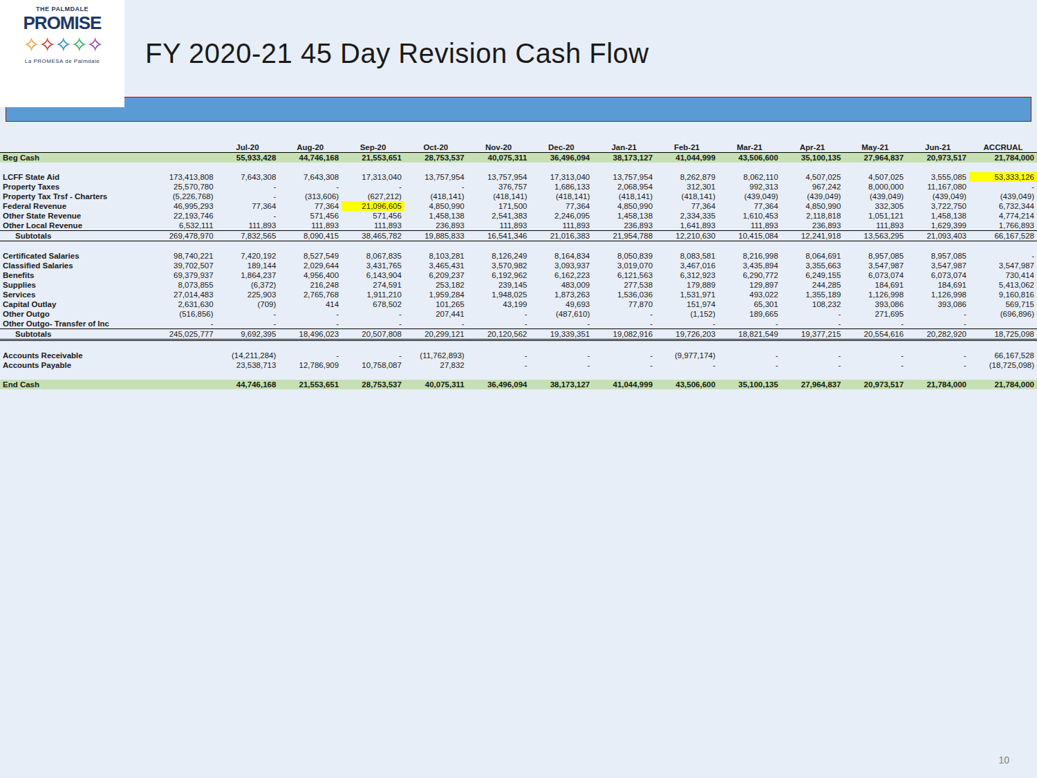THE PALMDALE
PROMISE
✧✧✧✧✧
La PROMESA de Palmdale
FY 2020-21 45 Day Revision Cash Flow
| | | Jul-20 | Aug-20 | Sep-20 | Oct-20 | Nov-20 | Dec-20 | Jan-21 | Feb-21 | Mar-21 | Apr-21 | May-21 | Jun-21 | ACCRUAL |
| --- | --- | --- | --- | --- | --- | --- | --- | --- | --- | --- | --- | --- | --- | --- |
| Beg Cash | | 55,933,428 | 44,746,168 | 21,553,651 | 28,753,537 | 40,075,311 | 36,496,094 | 38,173,127 | 41,044,999 | 43,506,600 | 35,100,135 | 27,964,837 | 20,973,517 | 21,784,000 |
| LCFF State Aid | 173,413,808 | 7,643,308 | 7,643,308 | 17,313,040 | 13,757,954 | 13,757,954 | 17,313,040 | 13,757,954 | 8,262,879 | 8,062,110 | 4,507,025 | 4,507,025 | 3,555,085 | 53,333,126 |
| Property Taxes | 25,570,780 | - | - | - | - | 376,757 | 1,686,133 | 2,068,954 | 312,301 | 992,313 | 967,242 | 8,000,000 | 11,167,080 | - |
| Property Tax Trsf - Charters | (5,226,768) | - | (313,606) | (627,212) | (418,141) | (418,141) | (418,141) | (418,141) | (418,141) | (439,049) | (439,049) | (439,049) | (439,049) | (439,049) |
| Federal Revenue | 46,995,293 | 77,364 | 77,364 | 21,096,605 | 4,850,990 | 171,500 | 77,364 | 4,850,990 | 77,364 | 77,364 | 4,850,990 | 332,305 | 3,722,750 | 6,732,344 |
| Other State Revenue | 22,193,746 | - | 571,456 | 571,456 | 1,458,138 | 2,541,383 | 2,246,095 | 1,458,138 | 2,334,335 | 1,610,453 | 2,118,818 | 1,051,121 | 1,458,138 | 4,774,214 |
| Other Local Revenue | 6,532,111 | 111,893 | 111,893 | 111,893 | 236,893 | 111,893 | 111,893 | 236,893 | 1,641,893 | 111,893 | 236,893 | 111,893 | 1,629,399 | 1,766,893 |
| Subtotals | 269,478,970 | 7,832,565 | 8,090,415 | 38,465,782 | 19,885,833 | 16,541,346 | 21,016,383 | 21,954,788 | 12,210,630 | 10,415,084 | 12,241,918 | 13,563,295 | 21,093,403 | 66,167,528 |
| Certificated Salaries | 98,740,221 | 7,420,192 | 8,527,549 | 8,067,835 | 8,103,281 | 8,126,249 | 8,164,834 | 8,050,839 | 8,083,581 | 8,216,998 | 8,064,691 | 8,957,085 | 8,957,085 | - |
| Classified Salaries | 39,702,507 | 189,144 | 2,029,644 | 3,431,765 | 3,465,431 | 3,570,982 | 3,093,937 | 3,019,070 | 3,467,016 | 3,435,894 | 3,355,663 | 3,547,987 | 3,547,987 | 3,547,987 |
| Benefits | 69,379,937 | 1,864,237 | 4,956,400 | 6,143,904 | 6,209,237 | 6,192,962 | 6,162,223 | 6,121,563 | 6,312,923 | 6,290,772 | 6,249,155 | 6,073,074 | 6,073,074 | 730,414 |
| Supplies | 8,073,855 | (6,372) | 216,248 | 274,591 | 253,182 | 239,145 | 483,009 | 277,538 | 179,889 | 129,897 | 244,285 | 184,691 | 184,691 | 5,413,062 |
| Services | 27,014,483 | 225,903 | 2,765,768 | 1,911,210 | 1,959,284 | 1,948,025 | 1,873,263 | 1,536,036 | 1,531,971 | 493,022 | 1,355,189 | 1,126,998 | 1,126,998 | 9,160,816 |
| Capital Outlay | 2,631,630 | (709) | 414 | 678,502 | 101,265 | 43,199 | 49,693 | 77,870 | 151,974 | 65,301 | 108,232 | 393,086 | 393,086 | 569,715 |
| Other Outgo | (516,856) | - | - | - | 207,441 | - | (487,610) | - | (1,152) | 189,665 | - | 271,695 | - | (696,896) |
| Other Outgo- Transfer of Inc | - | - | - | - | - | - | - | - | - | - | - | - | - | |
| Subtotals | 245,025,777 | 9,692,395 | 18,496,023 | 20,507,808 | 20,299,121 | 20,120,562 | 19,339,351 | 19,082,916 | 19,726,203 | 18,821,549 | 19,377,215 | 20,554,616 | 20,282,920 | 18,725,098 |
| Accounts Receivable | | (14,211,284) | - | - | (11,762,893) | - | - | - | (9,977,174) | - | - | - | - | 66,167,528 |
| Accounts Payable | | 23,538,713 | 12,786,909 | 10,758,087 | 27,832 | - | - | - | - | - | - | - | - | (18,725,098) |
| End Cash | | 44,746,168 | 21,553,651 | 28,753,537 | 40,075,311 | 36,496,094 | 38,173,127 | 41,044,999 | 43,506,600 | 35,100,135 | 27,964,837 | 20,973,517 | 21,784,000 | 21,784,000 |
10